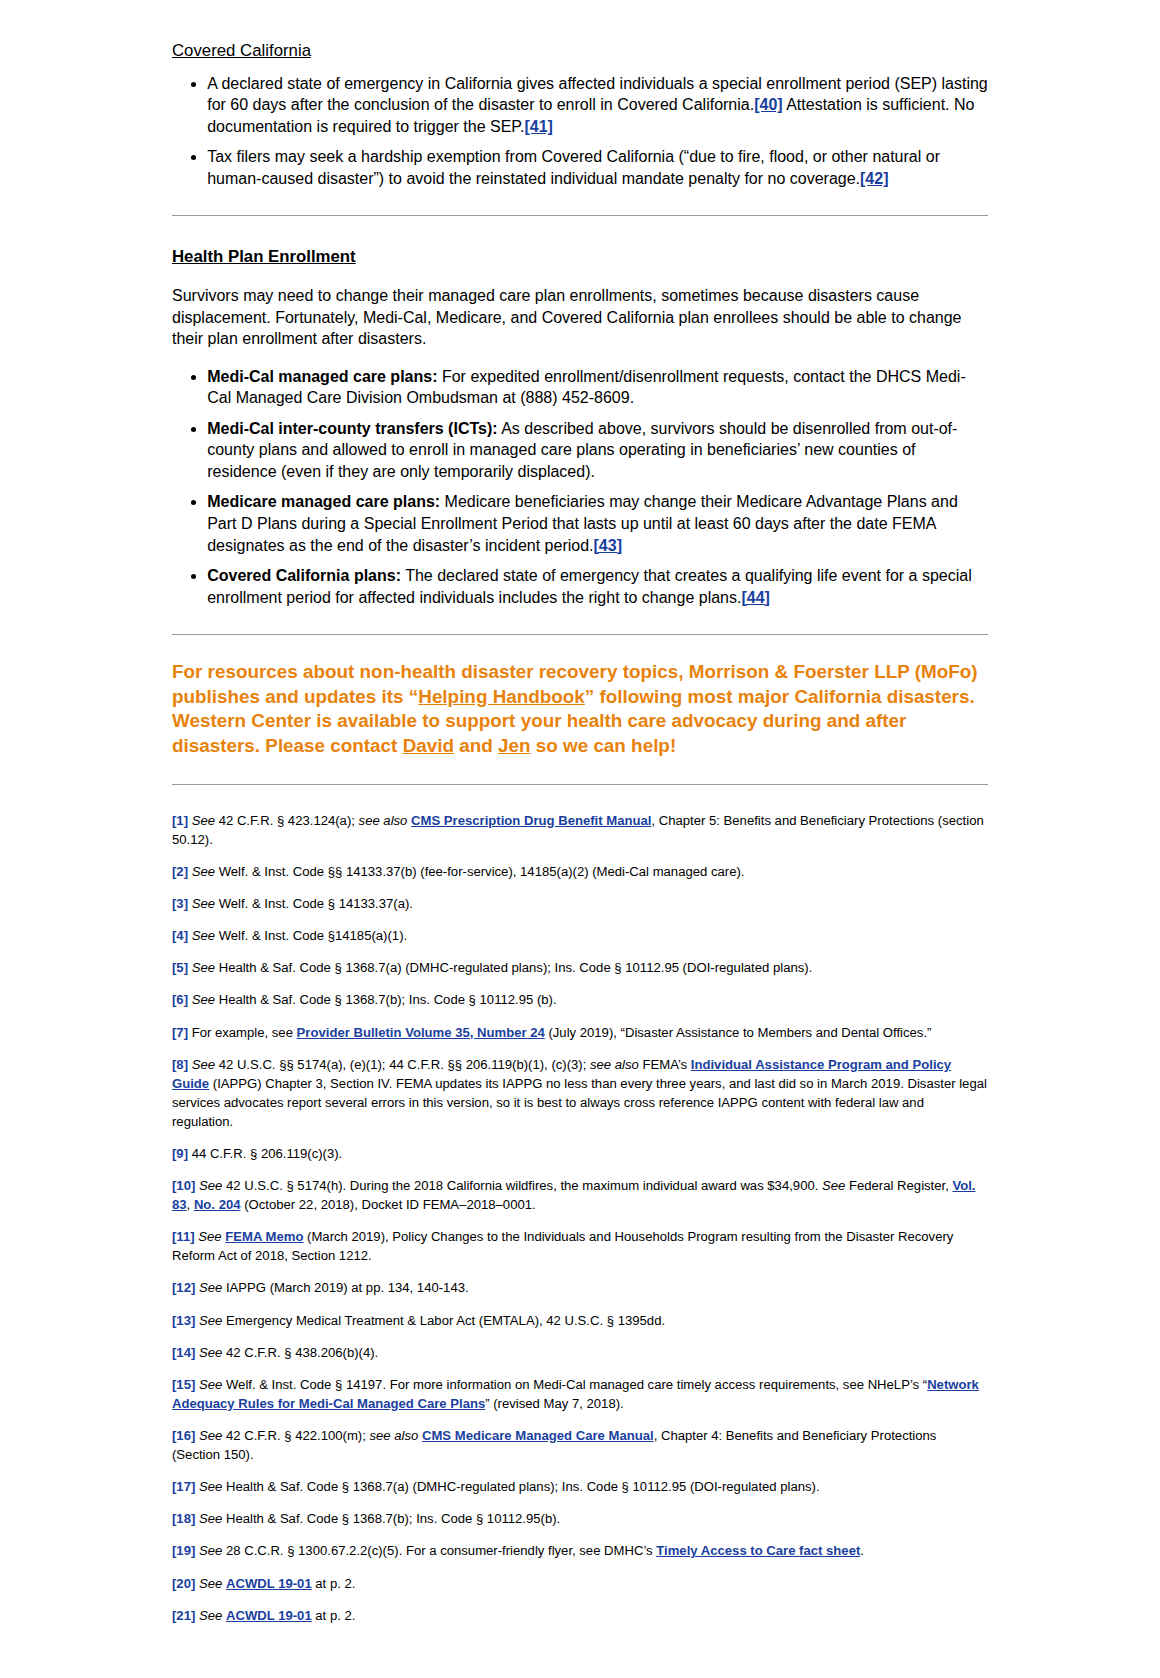Covered California
A declared state of emergency in California gives affected individuals a special enrollment period (SEP) lasting for 60 days after the conclusion of the disaster to enroll in Covered California.[40] Attestation is sufficient. No documentation is required to trigger the SEP.[41]
Tax filers may seek a hardship exemption from Covered California (“due to fire, flood, or other natural or human-caused disaster”) to avoid the reinstated individual mandate penalty for no coverage.[42]
Health Plan Enrollment
Survivors may need to change their managed care plan enrollments, sometimes because disasters cause displacement. Fortunately, Medi-Cal, Medicare, and Covered California plan enrollees should be able to change their plan enrollment after disasters.
Medi-Cal managed care plans: For expedited enrollment/disenrollment requests, contact the DHCS Medi-Cal Managed Care Division Ombudsman at (888) 452-8609.
Medi-Cal inter-county transfers (ICTs): As described above, survivors should be disenrolled from out-of-county plans and allowed to enroll in managed care plans operating in beneficiaries’ new counties of residence (even if they are only temporarily displaced).
Medicare managed care plans: Medicare beneficiaries may change their Medicare Advantage Plans and Part D Plans during a Special Enrollment Period that lasts up until at least 60 days after the date FEMA designates as the end of the disaster’s incident period.[43]
Covered California plans: The declared state of emergency that creates a qualifying life event for a special enrollment period for affected individuals includes the right to change plans.[44]
For resources about non-health disaster recovery topics, Morrison & Foerster LLP (MoFo) publishes and updates its “Helping Handbook” following most major California disasters. Western Center is available to support your health care advocacy during and after disasters. Please contact David and Jen so we can help!
[1] See 42 C.F.R. § 423.124(a); see also CMS Prescription Drug Benefit Manual, Chapter 5: Benefits and Beneficiary Protections (section 50.12).
[2] See Welf. & Inst. Code §§ 14133.37(b) (fee-for-service), 14185(a)(2) (Medi-Cal managed care).
[3] See Welf. & Inst. Code § 14133.37(a).
[4] See Welf. & Inst. Code §14185(a)(1).
[5] See Health & Saf. Code § 1368.7(a) (DMHC-regulated plans); Ins. Code § 10112.95 (DOI-regulated plans).
[6] See Health & Saf. Code § 1368.7(b); Ins. Code § 10112.95 (b).
[7] For example, see Provider Bulletin Volume 35, Number 24 (July 2019), “Disaster Assistance to Members and Dental Offices.”
[8] See 42 U.S.C. §§ 5174(a), (e)(1); 44 C.F.R. §§ 206.119(b)(1), (c)(3); see also FEMA’s Individual Assistance Program and Policy Guide (IAPPG) Chapter 3, Section IV. FEMA updates its IAPPG no less than every three years, and last did so in March 2019. Disaster legal services advocates report several errors in this version, so it is best to always cross reference IAPPG content with federal law and regulation.
[9] 44 C.F.R. § 206.119(c)(3).
[10] See 42 U.S.C. § 5174(h). During the 2018 California wildfires, the maximum individual award was $34,900. See Federal Register, Vol. 83, No. 204 (October 22, 2018), Docket ID FEMA–2018–0001.
[11] See FEMA Memo (March 2019), Policy Changes to the Individuals and Households Program resulting from the Disaster Recovery Reform Act of 2018, Section 1212.
[12] See IAPPG (March 2019) at pp. 134, 140-143.
[13] See Emergency Medical Treatment & Labor Act (EMTALA), 42 U.S.C. § 1395dd.
[14] See 42 C.F.R. § 438.206(b)(4).
[15] See Welf. & Inst. Code § 14197. For more information on Medi-Cal managed care timely access requirements, see NHeLP’s “Network Adequacy Rules for Medi-Cal Managed Care Plans” (revised May 7, 2018).
[16] See 42 C.F.R. § 422.100(m); see also CMS Medicare Managed Care Manual, Chapter 4: Benefits and Beneficiary Protections (Section 150).
[17] See Health & Saf. Code § 1368.7(a) (DMHC-regulated plans); Ins. Code § 10112.95 (DOI-regulated plans).
[18] See Health & Saf. Code § 1368.7(b); Ins. Code § 10112.95(b).
[19] See 28 C.C.R. § 1300.67.2.2(c)(5). For a consumer-friendly flyer, see DMHC’s Timely Access to Care fact sheet.
[20] See ACWDL 19-01 at p. 2.
[21] See ACWDL 19-01 at p. 2.